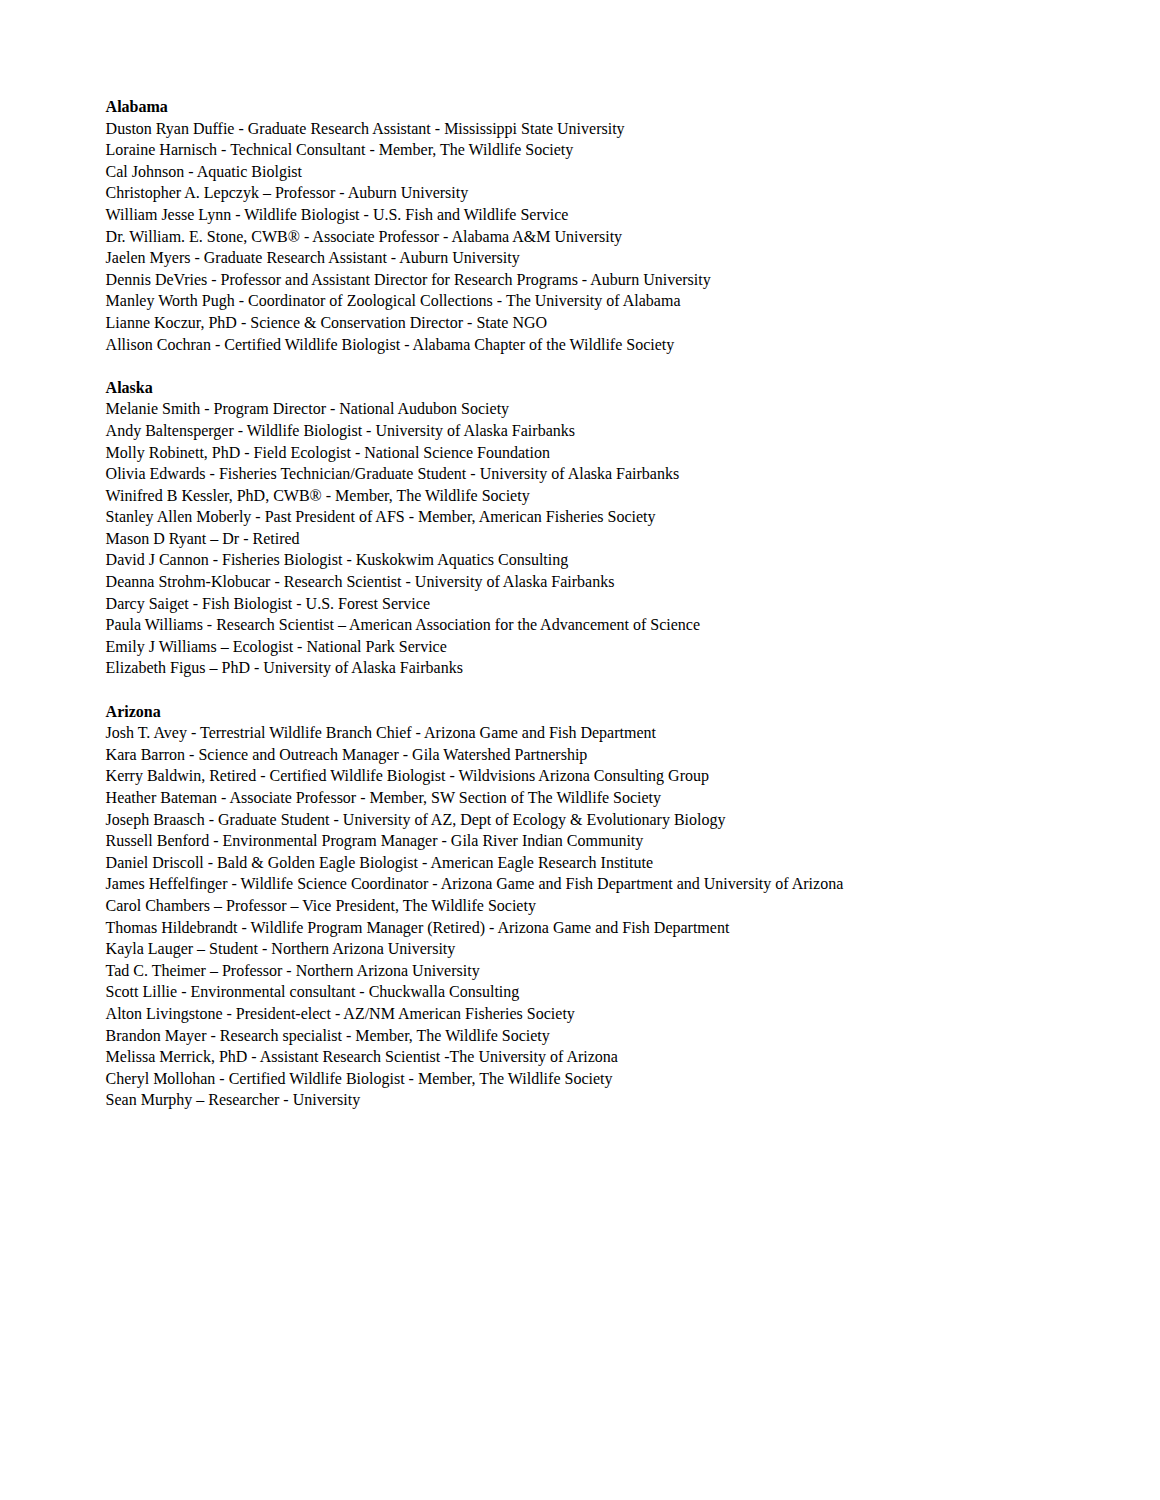Alabama
Duston Ryan Duffie - Graduate Research Assistant - Mississippi State University
Loraine Harnisch - Technical Consultant - Member, The Wildlife Society
Cal Johnson - Aquatic Biolgist
Christopher A. Lepczyk – Professor - Auburn University
William Jesse Lynn - Wildlife Biologist - U.S. Fish and Wildlife Service
Dr. William. E. Stone, CWB® - Associate Professor - Alabama A&M University
Jaelen Myers - Graduate Research Assistant - Auburn University
Dennis DeVries - Professor and Assistant Director for Research Programs - Auburn University
Manley Worth Pugh - Coordinator of Zoological Collections - The University of Alabama
Lianne Koczur, PhD - Science & Conservation Director - State NGO
Allison Cochran - Certified Wildlife Biologist - Alabama Chapter of the Wildlife Society
Alaska
Melanie Smith - Program Director - National Audubon Society
Andy Baltensperger - Wildlife Biologist - University of Alaska Fairbanks
Molly Robinett, PhD - Field Ecologist - National Science Foundation
Olivia Edwards - Fisheries Technician/Graduate Student - University of Alaska Fairbanks
Winifred B Kessler, PhD, CWB® - Member, The Wildlife Society
Stanley Allen Moberly - Past President of AFS - Member, American Fisheries Society
Mason D Ryant – Dr - Retired
David J Cannon - Fisheries Biologist - Kuskokwim Aquatics Consulting
Deanna Strohm-Klobucar - Research Scientist - University of Alaska Fairbanks
Darcy Saiget - Fish Biologist - U.S. Forest Service
Paula Williams - Research Scientist – American Association for the Advancement of Science
Emily J Williams – Ecologist - National Park Service
Elizabeth Figus – PhD - University of Alaska Fairbanks
Arizona
Josh T. Avey - Terrestrial Wildlife Branch Chief - Arizona Game and Fish Department
Kara Barron - Science and Outreach Manager - Gila Watershed Partnership
Kerry Baldwin, Retired - Certified Wildlife Biologist - Wildvisions Arizona Consulting Group
Heather Bateman - Associate Professor - Member, SW Section of The Wildlife Society
Joseph Braasch - Graduate Student - University of AZ, Dept of Ecology & Evolutionary Biology
Russell Benford - Environmental Program Manager - Gila River Indian Community
Daniel Driscoll - Bald & Golden Eagle Biologist - American Eagle Research Institute
James Heffelfinger - Wildlife Science Coordinator - Arizona Game and Fish Department and University of Arizona
Carol Chambers – Professor – Vice President, The Wildlife Society
Thomas Hildebrandt - Wildlife Program Manager (Retired) - Arizona Game and Fish Department
Kayla Lauger – Student - Northern Arizona University
Tad C. Theimer – Professor - Northern Arizona University
Scott Lillie - Environmental consultant - Chuckwalla Consulting
Alton Livingstone - President-elect - AZ/NM American Fisheries Society
Brandon Mayer - Research specialist - Member, The Wildlife Society
Melissa Merrick, PhD - Assistant Research Scientist -The University of Arizona
Cheryl Mollohan - Certified Wildlife Biologist - Member, The Wildlife Society
Sean Murphy – Researcher - University